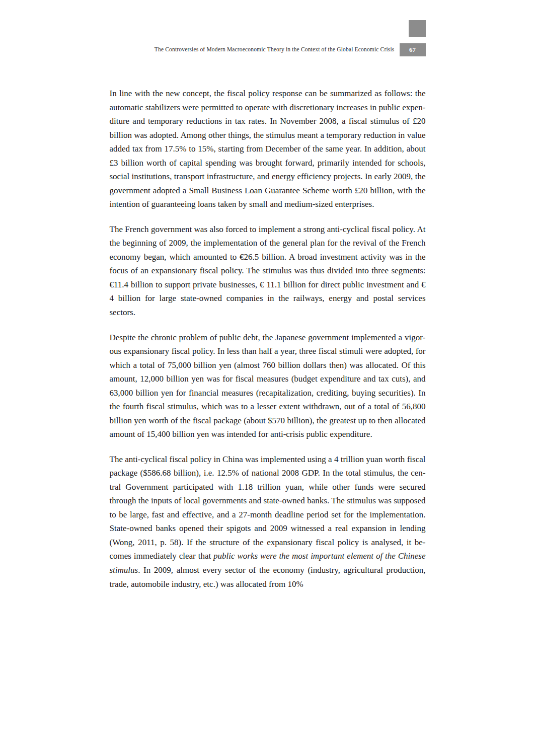The Controversies of Modern Macroeconomic Theory in the Context of the Global Economic Crisis 67
In line with the new concept, the fiscal policy response can be summarized as follows: the automatic stabilizers were permitted to operate with discretionary increases in public expenditure and temporary reductions in tax rates. In November 2008, a fiscal stimulus of £20 billion was adopted. Among other things, the stimulus meant a temporary reduction in value added tax from 17.5% to 15%, starting from December of the same year. In addition, about £3 billion worth of capital spending was brought forward, primarily intended for schools, social institutions, transport infrastructure, and energy efficiency projects. In early 2009, the government adopted a Small Business Loan Guarantee Scheme worth £20 billion, with the intention of guaranteeing loans taken by small and medium-sized enterprises.
The French government was also forced to implement a strong anti-cyclical fiscal policy. At the beginning of 2009, the implementation of the general plan for the revival of the French economy began, which amounted to €26.5 billion. A broad investment activity was in the focus of an expansionary fiscal policy. The stimulus was thus divided into three segments: €11.4 billion to support private businesses, € 11.1 billion for direct public investment and € 4 billion for large state-owned companies in the railways, energy and postal services sectors.
Despite the chronic problem of public debt, the Japanese government implemented a vigorous expansionary fiscal policy. In less than half a year, three fiscal stimuli were adopted, for which a total of 75,000 billion yen (almost 760 billion dollars then) was allocated. Of this amount, 12,000 billion yen was for fiscal measures (budget expenditure and tax cuts), and 63,000 billion yen for financial measures (recapitalization, crediting, buying securities). In the fourth fiscal stimulus, which was to a lesser extent withdrawn, out of a total of 56,800 billion yen worth of the fiscal package (about $570 billion), the greatest up to then allocated amount of 15,400 billion yen was intended for anti-crisis public expenditure.
The anti-cyclical fiscal policy in China was implemented using a 4 trillion yuan worth fiscal package ($586.68 billion), i.e. 12.5% of national 2008 GDP. In the total stimulus, the central Government participated with 1.18 trillion yuan, while other funds were secured through the inputs of local governments and state-owned banks. The stimulus was supposed to be large, fast and effective, and a 27-month deadline period set for the implementation. State-owned banks opened their spigots and 2009 witnessed a real expansion in lending (Wong, 2011, p. 58). If the structure of the expansionary fiscal policy is analysed, it becomes immediately clear that public works were the most important element of the Chinese stimulus. In 2009, almost every sector of the economy (industry, agricultural production, trade, automobile industry, etc.) was allocated from 10%